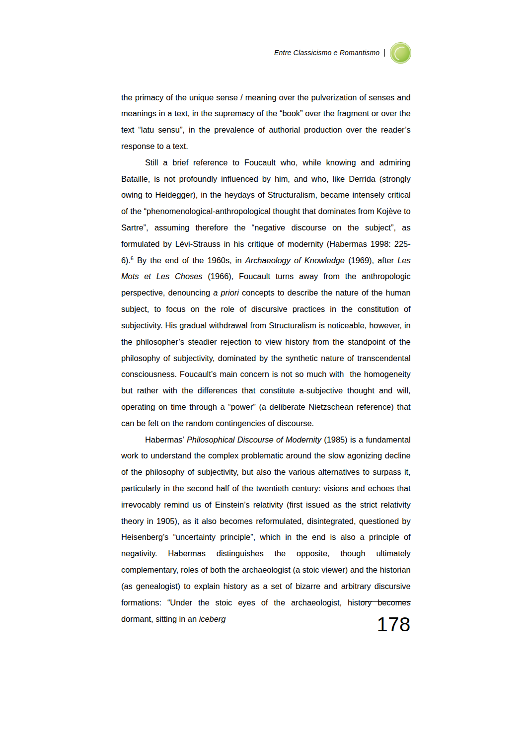Entre Classicismo e Romantismo
the primacy of the unique sense / meaning over the pulverization of senses and meanings in a text, in the supremacy of the “book” over the fragment or over the text “latu sensu”, in the prevalence of authorial production over the reader’s response to a text.
Still a brief reference to Foucault who, while knowing and admiring Bataille, is not profoundly influenced by him, and who, like Derrida (strongly owing to Heidegger), in the heydays of Structuralism, became intensely critical of the “phenomenological-anthropological thought that dominates from Kojève to Sartre”, assuming therefore the “negative discourse on the subject”, as formulated by Lévi-Strauss in his critique of modernity (Habermas 1998: 225-6).6 By the end of the 1960s, in Archaeology of Knowledge (1969), after Les Mots et Les Choses (1966), Foucault turns away from the anthropologic perspective, denouncing a priori concepts to describe the nature of the human subject, to focus on the role of discursive practices in the constitution of subjectivity. His gradual withdrawal from Structuralism is noticeable, however, in the philosopher’s steadier rejection to view history from the standpoint of the philosophy of subjectivity, dominated by the synthetic nature of transcendental consciousness. Foucault’s main concern is not so much with the homogeneity but rather with the differences that constitute a-subjective thought and will, operating on time through a “power” (a deliberate Nietzschean reference) that can be felt on the random contingencies of discourse.
Habermas’ Philosophical Discourse of Modernity (1985) is a fundamental work to understand the complex problematic around the slow agonizing decline of the philosophy of subjectivity, but also the various alternatives to surpass it, particularly in the second half of the twentieth century: visions and echoes that irrevocably remind us of Einstein’s relativity (first issued as the strict relativity theory in 1905), as it also becomes reformulated, disintegrated, questioned by Heisenberg’s “uncertainty principle”, which in the end is also a principle of negativity. Habermas distinguishes the opposite, though ultimately complementary, roles of both the archaeologist (a stoic viewer) and the historian (as genealogist) to explain history as a set of bizarre and arbitrary discursive formations: “Under the stoic eyes of the archaeologist, history becomes dormant, sitting in an iceberg
178